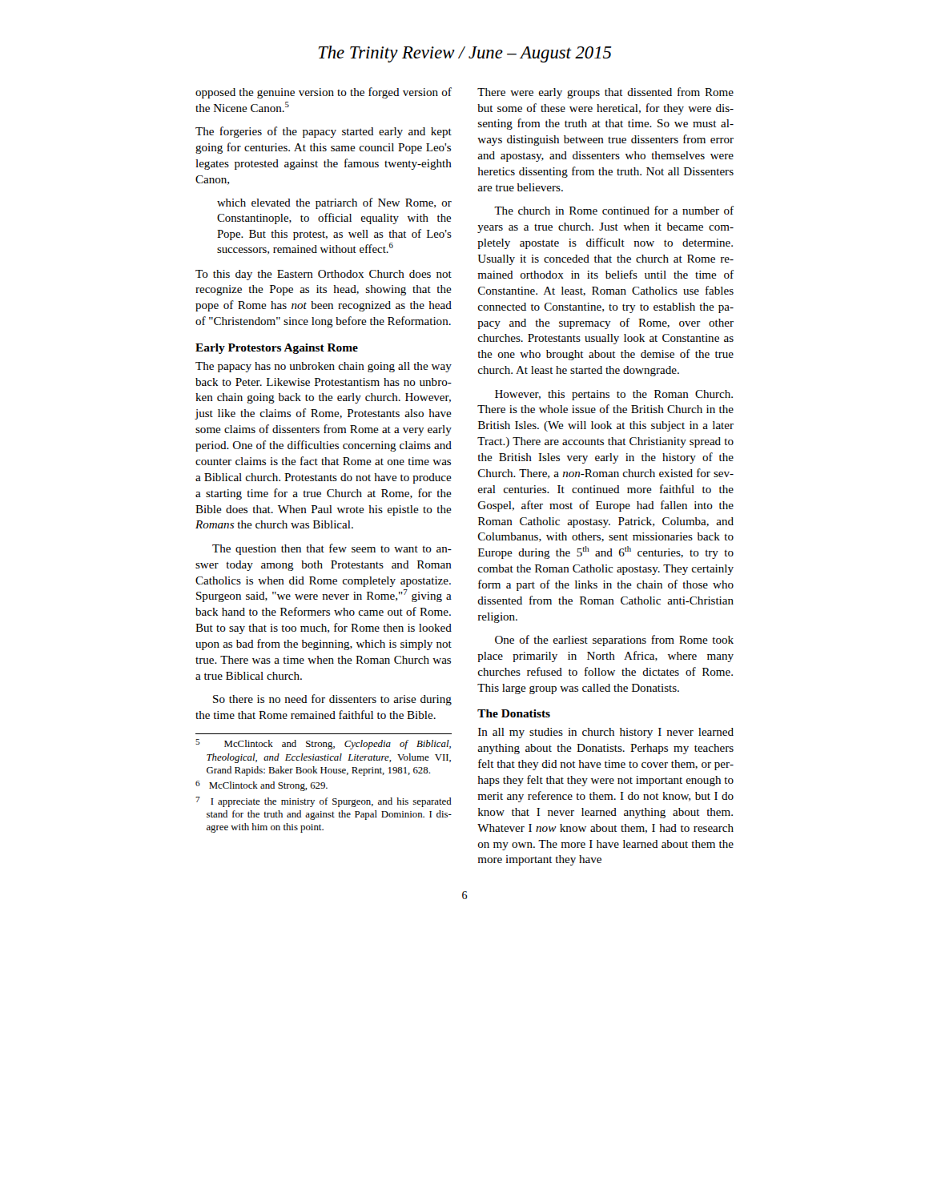The Trinity Review / June – August 2015
opposed the genuine version to the forged version of the Nicene Canon.5
The forgeries of the papacy started early and kept going for centuries. At this same council Pope Leo's legates protested against the famous twenty-eighth Canon,
which elevated the patriarch of New Rome, or Constantinople, to official equality with the Pope. But this protest, as well as that of Leo's successors, remained without effect.6
To this day the Eastern Orthodox Church does not recognize the Pope as its head, showing that the pope of Rome has not been recognized as the head of "Christendom" since long before the Reformation.
Early Protestors Against Rome
The papacy has no unbroken chain going all the way back to Peter. Likewise Protestantism has no unbroken chain going back to the early church. However, just like the claims of Rome, Protestants also have some claims of dissenters from Rome at a very early period. One of the difficulties concerning claims and counter claims is the fact that Rome at one time was a Biblical church. Protestants do not have to produce a starting time for a true Church at Rome, for the Bible does that. When Paul wrote his epistle to the Romans the church was Biblical.
The question then that few seem to want to answer today among both Protestants and Roman Catholics is when did Rome completely apostatize. Spurgeon said, "we were never in Rome,"7 giving a back hand to the Reformers who came out of Rome. But to say that is too much, for Rome then is looked upon as bad from the beginning, which is simply not true. There was a time when the Roman Church was a true Biblical church.
So there is no need for dissenters to arise during the time that Rome remained faithful to the Bible.
5 McClintock and Strong, Cyclopedia of Biblical, Theological, and Ecclesiastical Literature, Volume VII, Grand Rapids: Baker Book House, Reprint, 1981, 628.
6 McClintock and Strong, 629.
7 I appreciate the ministry of Spurgeon, and his separated stand for the truth and against the Papal Dominion. I disagree with him on this point.
There were early groups that dissented from Rome but some of these were heretical, for they were dissenting from the truth at that time. So we must always distinguish between true dissenters from error and apostasy, and dissenters who themselves were heretics dissenting from the truth. Not all Dissenters are true believers.
The church in Rome continued for a number of years as a true church. Just when it became completely apostate is difficult now to determine. Usually it is conceded that the church at Rome remained orthodox in its beliefs until the time of Constantine. At least, Roman Catholics use fables connected to Constantine, to try to establish the papacy and the supremacy of Rome, over other churches. Protestants usually look at Constantine as the one who brought about the demise of the true church. At least he started the downgrade.
However, this pertains to the Roman Church. There is the whole issue of the British Church in the British Isles. (We will look at this subject in a later Tract.) There are accounts that Christianity spread to the British Isles very early in the history of the Church. There, a non-Roman church existed for several centuries. It continued more faithful to the Gospel, after most of Europe had fallen into the Roman Catholic apostasy. Patrick, Columba, and Columbanus, with others, sent missionaries back to Europe during the 5th and 6th centuries, to try to combat the Roman Catholic apostasy. They certainly form a part of the links in the chain of those who dissented from the Roman Catholic anti-Christian religion.
One of the earliest separations from Rome took place primarily in North Africa, where many churches refused to follow the dictates of Rome. This large group was called the Donatists.
The Donatists
In all my studies in church history I never learned anything about the Donatists. Perhaps my teachers felt that they did not have time to cover them, or perhaps they felt that they were not important enough to merit any reference to them. I do not know, but I do know that I never learned anything about them. Whatever I now know about them, I had to research on my own. The more I have learned about them the more important they have
6